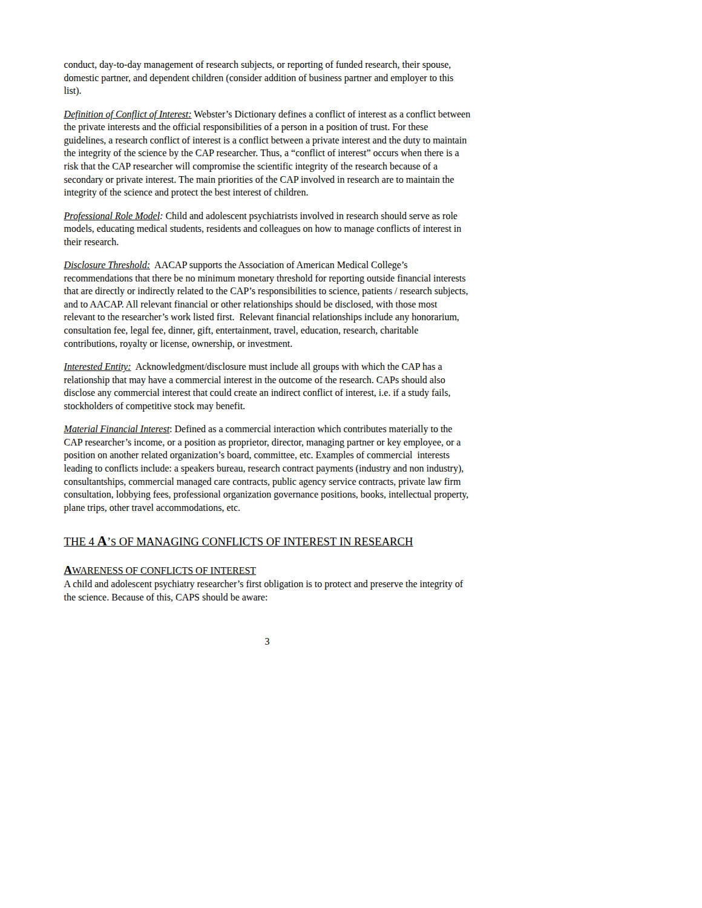conduct, day-to-day management of research subjects, or reporting of funded research, their spouse, domestic partner, and dependent children (consider addition of business partner and employer to this list).
Definition of Conflict of Interest: Webster’s Dictionary defines a conflict of interest as a conflict between the private interests and the official responsibilities of a person in a position of trust. For these guidelines, a research conflict of interest is a conflict between a private interest and the duty to maintain the integrity of the science by the CAP researcher. Thus, a “conflict of interest” occurs when there is a risk that the CAP researcher will compromise the scientific integrity of the research because of a secondary or private interest. The main priorities of the CAP involved in research are to maintain the integrity of the science and protect the best interest of children.
Professional Role Model: Child and adolescent psychiatrists involved in research should serve as role models, educating medical students, residents and colleagues on how to manage conflicts of interest in their research.
Disclosure Threshold: AACAP supports the Association of American Medical College’s recommendations that there be no minimum monetary threshold for reporting outside financial interests that are directly or indirectly related to the CAP’s responsibilities to science, patients / research subjects, and to AACAP. All relevant financial or other relationships should be disclosed, with those most relevant to the researcher’s work listed first. Relevant financial relationships include any honorarium, consultation fee, legal fee, dinner, gift, entertainment, travel, education, research, charitable contributions, royalty or license, ownership, or investment.
Interested Entity: Acknowledgment/disclosure must include all groups with which the CAP has a relationship that may have a commercial interest in the outcome of the research. CAPs should also disclose any commercial interest that could create an indirect conflict of interest, i.e. if a study fails, stockholders of competitive stock may benefit.
Material Financial Interest: Defined as a commercial interaction which contributes materially to the CAP researcher’s income, or a position as proprietor, director, managing partner or key employee, or a position on another related organization’s board, committee, etc. Examples of commercial interests leading to conflicts include: a speakers bureau, research contract payments (industry and non industry), consultantships, commercial managed care contracts, public agency service contracts, private law firm consultation, lobbying fees, professional organization governance positions, books, intellectual property, plane trips, other travel accommodations, etc.
THE 4 A’S OF MANAGING CONFLICTS OF INTEREST IN RESEARCH
AWARENESS OF CONFLICTS OF INTEREST
A child and adolescent psychiatry researcher’s first obligation is to protect and preserve the integrity of the science. Because of this, CAPS should be aware:
3